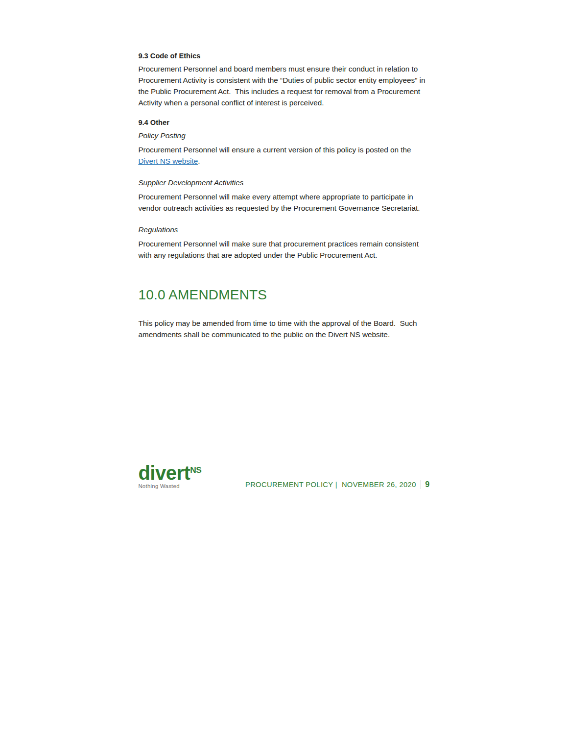9.3 Code of Ethics
Procurement Personnel and board members must ensure their conduct in relation to Procurement Activity is consistent with the “Duties of public sector entity employees” in the Public Procurement Act. This includes a request for removal from a Procurement Activity when a personal conflict of interest is perceived.
9.4 Other
Policy Posting
Procurement Personnel will ensure a current version of this policy is posted on the Divert NS website.
Supplier Development Activities
Procurement Personnel will make every attempt where appropriate to participate in vendor outreach activities as requested by the Procurement Governance Secretariat.
Regulations
Procurement Personnel will make sure that procurement practices remain consistent with any regulations that are adopted under the Public Procurement Act.
10.0 AMENDMENTS
This policy may be amended from time to time with the approval of the Board. Such amendments shall be communicated to the public on the Divert NS website.
divertNS
Nothing Wasted
PROCUREMENT POLICY | NOVEMBER 26, 2020 9